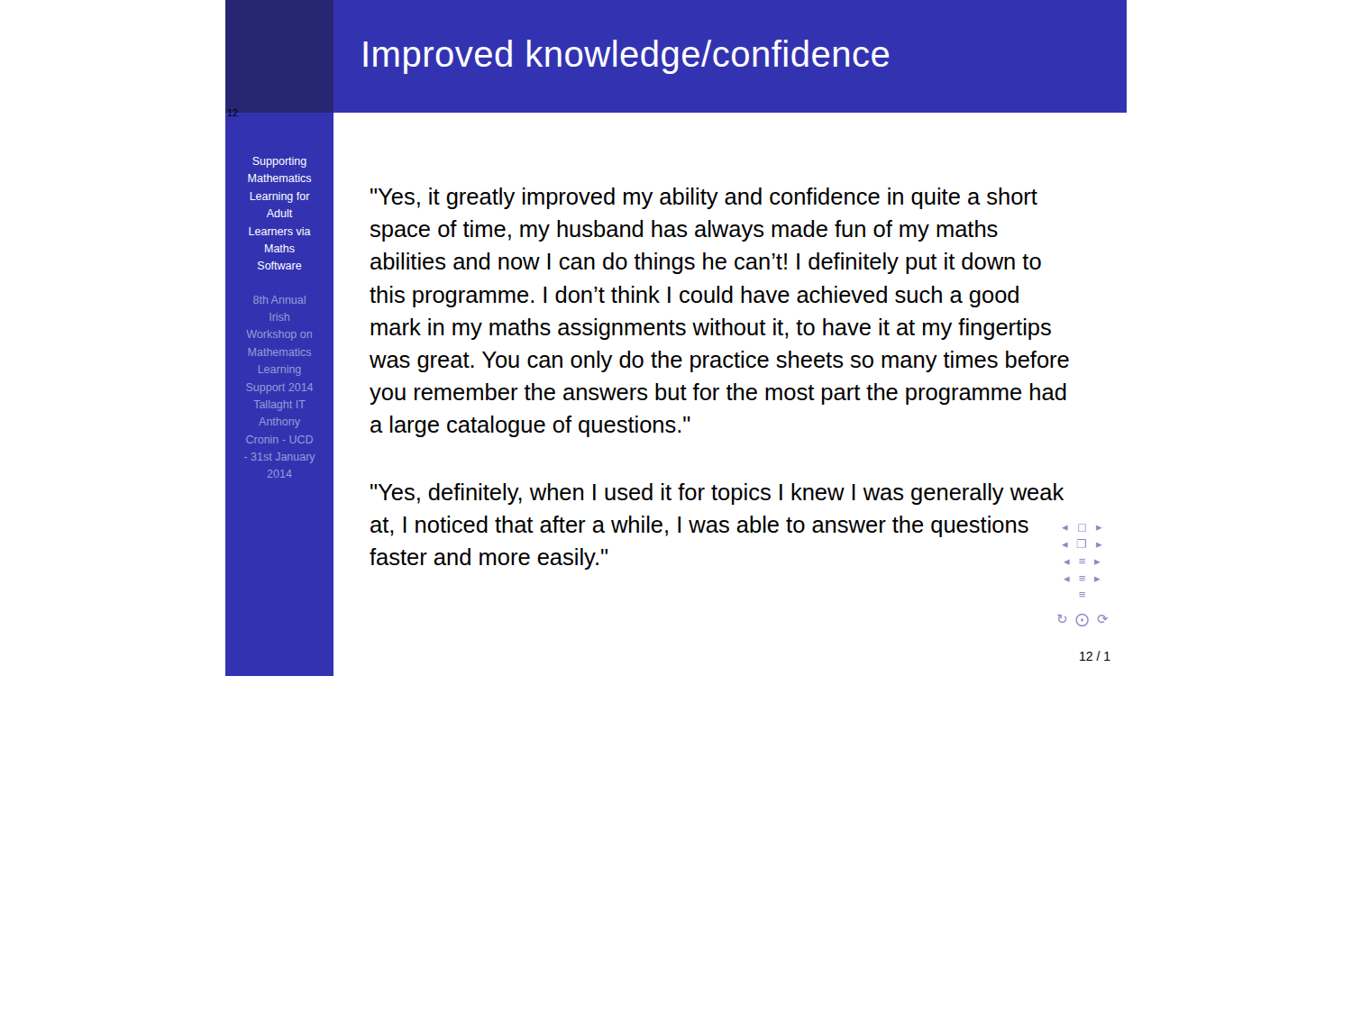Improved knowledge/confidence
12
Supporting
Mathematics
Learning for
Adult
Learners via
Maths
Software
8th Annual
Irish
Workshop on
Mathematics
Learning
Support 2014
Tallaght IT
Anthony
Cronin - UCD
- 31st January
2014
"Yes, it greatly improved my ability and confidence in quite a short space of time, my husband has always made fun of my maths abilities and now I can do things he can’t! I definitely put it down to this programme. I don’t think I could have achieved such a good mark in my maths assignments without it, to have it at my fingertips was great. You can only do the practice sheets so many times before you remember the answers but for the most part the programme had a large catalogue of questions."
"Yes, definitely, when I used it for topics I knew I was generally weak at, I noticed that after a while, I was able to answer the questions faster and more easily."
◂ ◻ ▸
◂ ❐ ▸
◂ ≡ ▸
◂ ≡ ▸
≡
↻ ⨀ ⟳
12 / 1